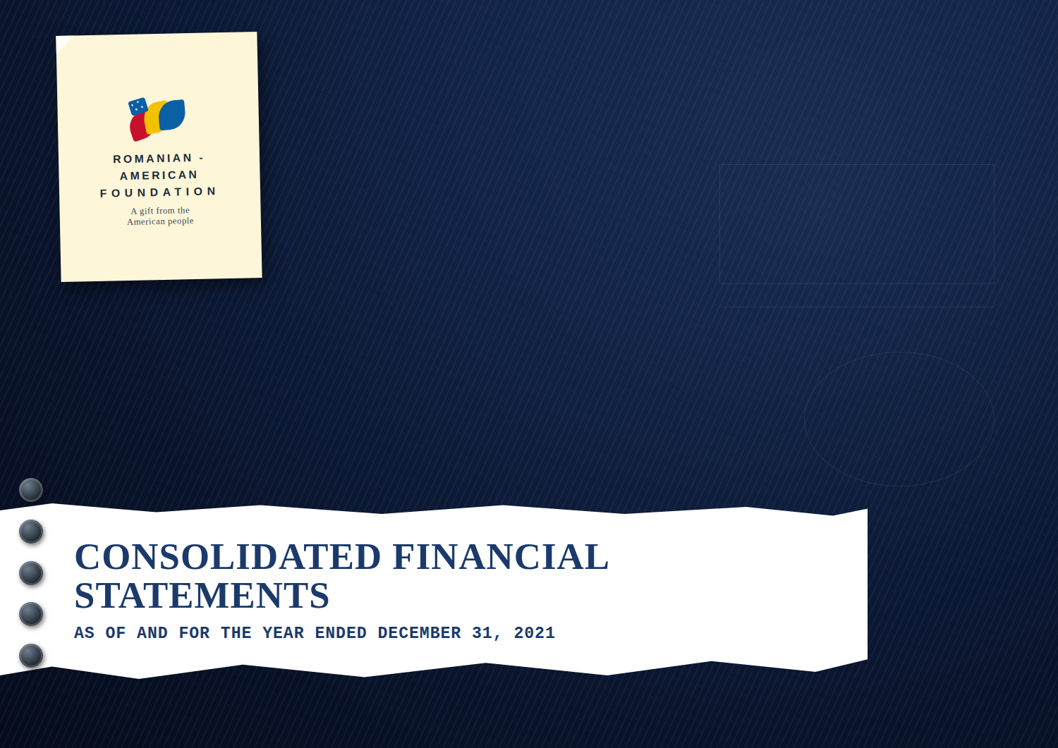Romanian - American Foundation
A gift from the American people
Consolidated Financial Statements
As of and for the year ended December 31, 2021